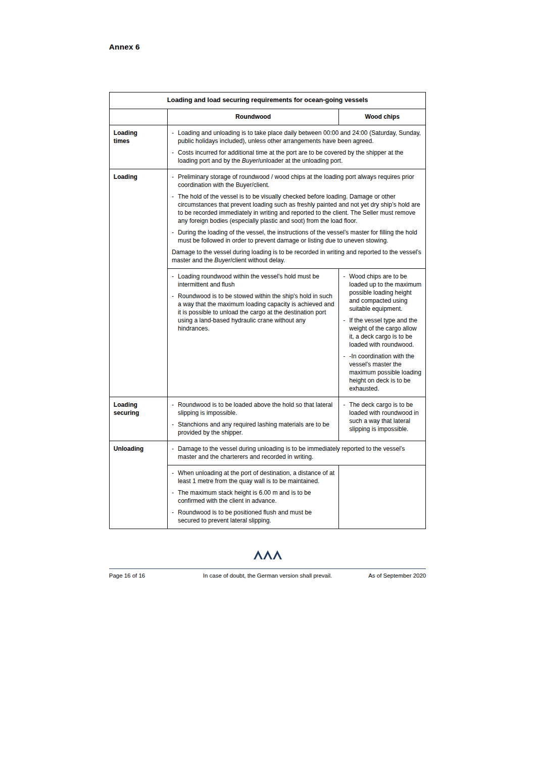Annex 6
| Loading and load securing requirements for ocean-going vessels |
| --- |
| | Roundwood | Wood chips |
| Loading times | Loading and unloading is to take place daily between 00:00 and 24:00 (Saturday, Sunday, public holidays included), unless other arrangements have been agreed. Costs incurred for additional time at the port are to be covered by the shipper at the loading port and by the Buyer /unloader at the unloading port. |
| Loading | Preliminary storage of roundwood / wood chips at the loading port always requires prior coordination with the Buyer/client. The hold of the vessel is to be visually checked before loading. Damage or other circumstances that prevent loading such as freshly painted and not yet dry ship’s hold are to be recorded immediately in writing and reported to the client. The Seller must remove any foreign bodies (especially plastic and soot) from the load floor. During the loading of the vessel, the instructions of the vessel’s master for filling the hold must be followed in order to prevent damage or listing due to uneven stowing. Damage to the vessel during loading is to be recorded in writing and reported to the vessel’s master and the Buyer /client without delay. |
| Loading roundwood within the vessel's hold must be intermittent and flush Roundwood is to be stowed within the ship's hold in such a way that the maximum loading capacity is achieved and it is possible to unload the cargo at the destination port using a land-based hydraulic crane without any hindrances. | Wood chips are to be loaded up to the maximum possible loading height and compacted using suitable equipment. If the vessel type and the weight of the cargo allow it, a deck cargo is to be loaded with roundwood. -In coordination with the vessel’s master the maximum possible loading height on deck is to be exhausted. |
| Loading securing | Roundwood is to be loaded above the hold so that lateral slipping is impossible. Stanchions and any required lashing materials are to be provided by the shipper. | The deck cargo is to be loaded with roundwood in such a way that lateral slipping is impossible. |
| Unloading | Damage to the vessel during unloading is to be immediately reported to the vessel’s master and the charterers and recorded in writing. |
| When unloading at the port of destination, a distance of at least 1 metre from the quay wall is to be maintained. The maximum stack height is 6.00 m and is to be confirmed with the client in advance. Roundwood is to be positioned flush and must be secured to prevent lateral slipping. | |
Page 16 of 16
In case of doubt, the German version shall prevail.
As of September 2020